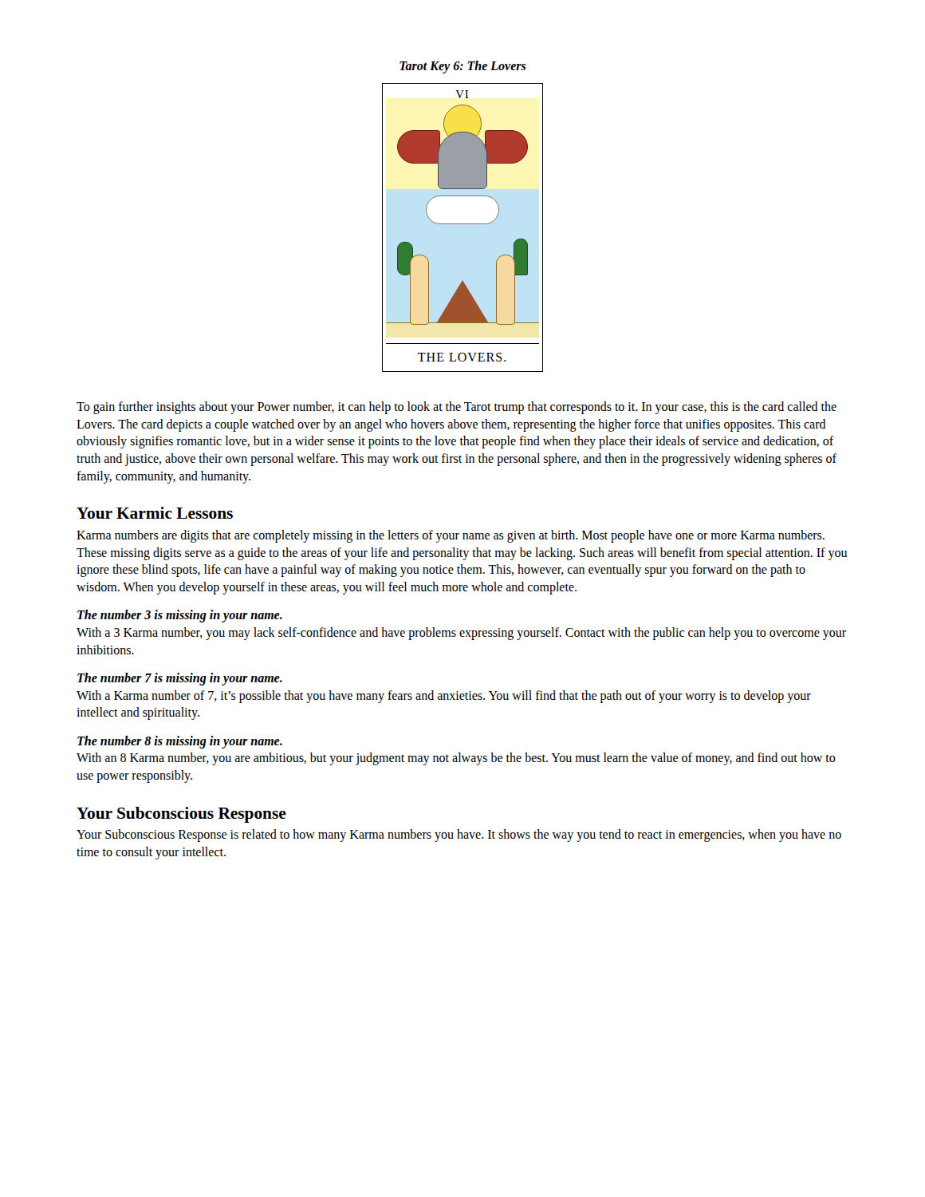Tarot Key 6: The Lovers
VI
THE LOVERS.
To gain further insights about your Power number, it can help to look at the Tarot trump that corresponds to it. In your case, this is the card called the Lovers. The card depicts a couple watched over by an angel who hovers above them, representing the higher force that unifies opposites. This card obviously signifies romantic love, but in a wider sense it points to the love that people find when they place their ideals of service and dedication, of truth and justice, above their own personal welfare. This may work out first in the personal sphere, and then in the progressively widening spheres of family, community, and humanity.
Your Karmic Lessons
Karma numbers are digits that are completely missing in the letters of your name as given at birth. Most people have one or more Karma numbers. These missing digits serve as a guide to the areas of your life and personality that may be lacking. Such areas will benefit from special attention. If you ignore these blind spots, life can have a painful way of making you notice them. This, however, can eventually spur you forward on the path to wisdom. When you develop yourself in these areas, you will feel much more whole and complete.
The number 3 is missing in your name.
With a 3 Karma number, you may lack self-confidence and have problems expressing yourself. Contact with the public can help you to overcome your inhibitions.
The number 7 is missing in your name.
With a Karma number of 7, it’s possible that you have many fears and anxieties. You will find that the path out of your worry is to develop your intellect and spirituality.
The number 8 is missing in your name.
With an 8 Karma number, you are ambitious, but your judgment may not always be the best. You must learn the value of money, and find out how to use power responsibly.
Your Subconscious Response
Your Subconscious Response is related to how many Karma numbers you have. It shows the way you tend to react in emergencies, when you have no time to consult your intellect.